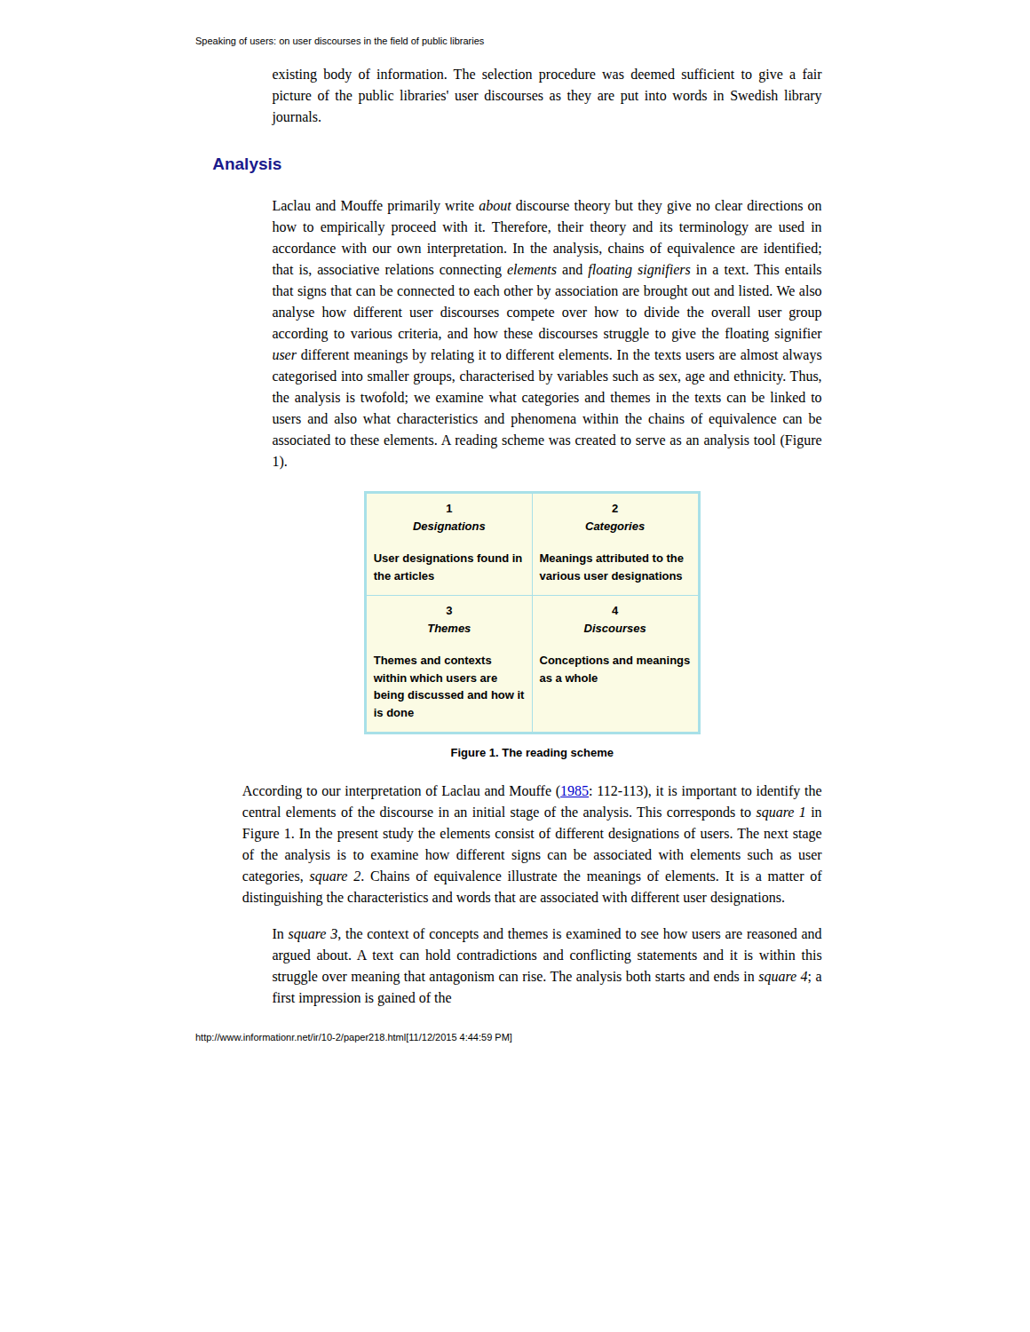Speaking of users: on user discourses in the field of public libraries
existing body of information. The selection procedure was deemed sufficient to give a fair picture of the public libraries' user discourses as they are put into words in Swedish library journals.
Analysis
Laclau and Mouffe primarily write about discourse theory but they give no clear directions on how to empirically proceed with it. Therefore, their theory and its terminology are used in accordance with our own interpretation. In the analysis, chains of equivalence are identified; that is, associative relations connecting elements and floating signifiers in a text. This entails that signs that can be connected to each other by association are brought out and listed. We also analyse how different user discourses compete over how to divide the overall user group according to various criteria, and how these discourses struggle to give the floating signifier user different meanings by relating it to different elements. In the texts users are almost always categorised into smaller groups, characterised by variables such as sex, age and ethnicity. Thus, the analysis is twofold; we examine what categories and themes in the texts can be linked to users and also what characteristics and phenomena within the chains of equivalence can be associated to these elements. A reading scheme was created to serve as an analysis tool (Figure 1).
| 1 Designations User designations found in the articles | 2 Categories Meanings attributed to the various user designations |
| 3 Themes Themes and contexts within which users are being discussed and how it is done | 4 Discourses Conceptions and meanings as a whole |
Figure 1. The reading scheme
According to our interpretation of Laclau and Mouffe (1985: 112-113), it is important to identify the central elements of the discourse in an initial stage of the analysis. This corresponds to square 1 in Figure 1. In the present study the elements consist of different designations of users. The next stage of the analysis is to examine how different signs can be associated with elements such as user categories, square 2. Chains of equivalence illustrate the meanings of elements. It is a matter of distinguishing the characteristics and words that are associated with different user designations.
In square 3, the context of concepts and themes is examined to see how users are reasoned and argued about. A text can hold contradictions and conflicting statements and it is within this struggle over meaning that antagonism can rise. The analysis both starts and ends in square 4; a first impression is gained of the
http://www.informationr.net/ir/10-2/paper218.html[11/12/2015 4:44:59 PM]